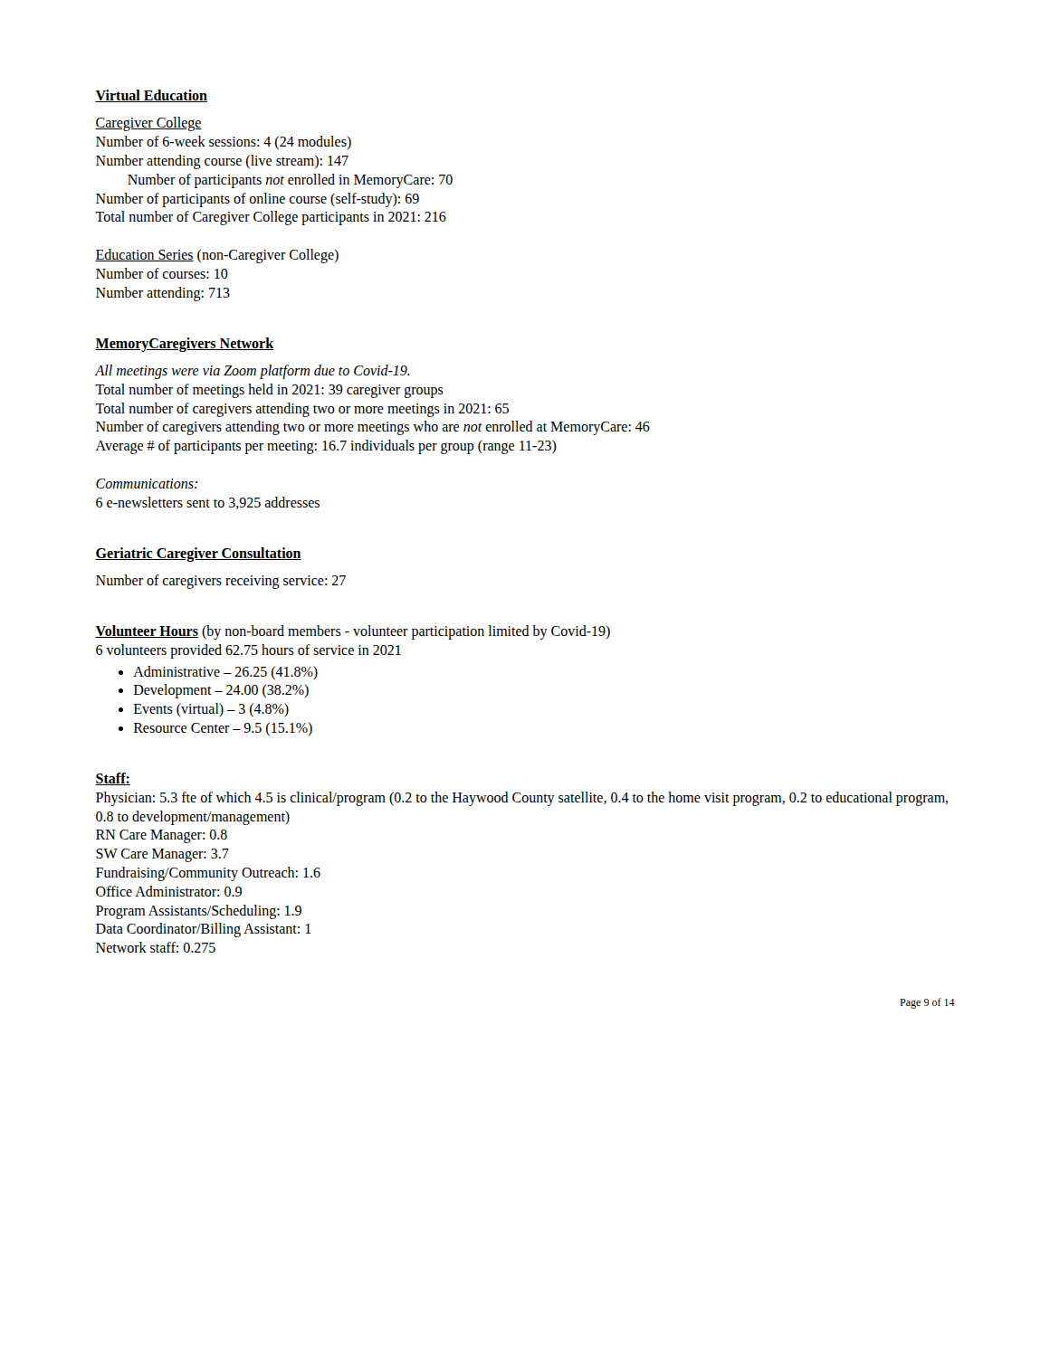Virtual Education
Caregiver College
Number of 6-week sessions: 4 (24 modules)
Number attending course (live stream): 147
Number of participants not enrolled in MemoryCare: 70
Number of participants of online course (self-study): 69
Total number of Caregiver College participants in 2021: 216
Education Series (non-Caregiver College)
Number of courses: 10
Number attending: 713
MemoryCaregivers Network
All meetings were via Zoom platform due to Covid-19.
Total number of meetings held in 2021: 39 caregiver groups
Total number of caregivers attending two or more meetings in 2021: 65
Number of caregivers attending two or more meetings who are not enrolled at MemoryCare: 46
Average # of participants per meeting: 16.7 individuals per group (range 11-23)
Communications:
6 e-newsletters sent to 3,925 addresses
Geriatric Caregiver Consultation
Number of caregivers receiving service: 27
Volunteer Hours
(by non-board members - volunteer participation limited by Covid-19)
6 volunteers provided 62.75 hours of service in 2021
Administrative – 26.25 (41.8%)
Development – 24.00 (38.2%)
Events (virtual) – 3 (4.8%)
Resource Center – 9.5 (15.1%)
Staff:
Physician: 5.3 fte of which 4.5 is clinical/program (0.2 to the Haywood County satellite, 0.4 to the home visit program, 0.2 to educational program, 0.8 to development/management)
RN Care Manager: 0.8
SW Care Manager: 3.7
Fundraising/Community Outreach: 1.6
Office Administrator: 0.9
Program Assistants/Scheduling: 1.9
Data Coordinator/Billing Assistant: 1
Network staff: 0.275
Page 9 of 14